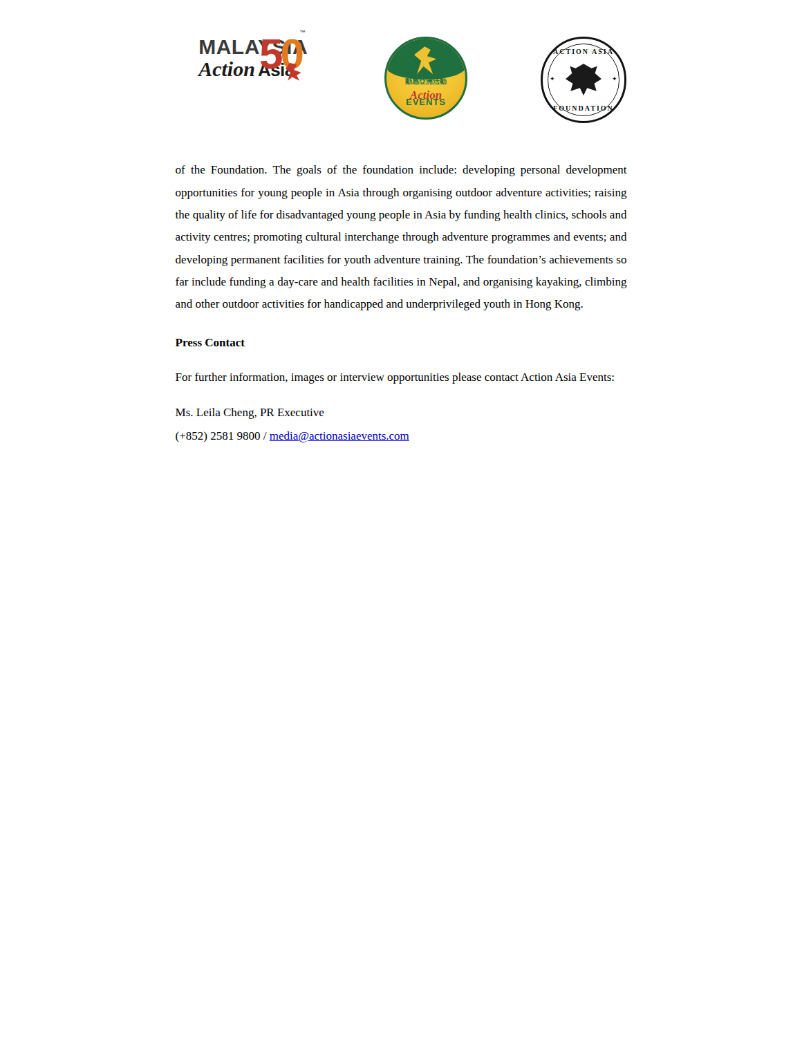MALAYSIA Action Asia 50™
動感亞洲活動
Action
EVENTS
ACTION ASIA
✦
✦
FOUNDATION
of the Foundation. The goals of the foundation include: developing personal development opportunities for young people in Asia through organising outdoor adventure activities; raising the quality of life for disadvantaged young people in Asia by funding health clinics, schools and activity centres; promoting cultural interchange through adventure programmes and events; and developing permanent facilities for youth adventure training. The foundation’s achievements so far include funding a day-care and health facilities in Nepal, and organising kayaking, climbing and other outdoor activities for handicapped and underprivileged youth in Hong Kong.
Press Contact
For further information, images or interview opportunities please contact Action Asia Events:
Ms. Leila Cheng, PR Executive
(+852) 2581 9800 / media@actionasiaevents.com